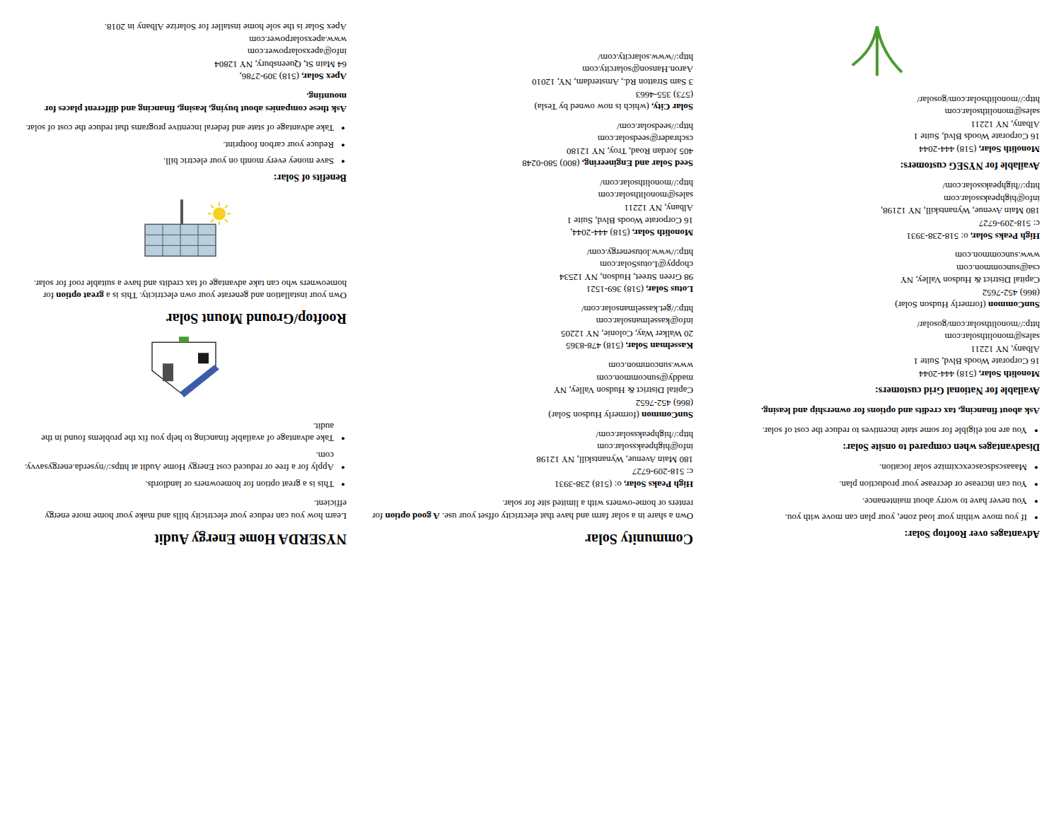Advantages over Rooftop Solar:
If you move within your load zone, your plan can move with you.
You never have to worry about maintenance.
You can increase or decrease your production plan.
Maaascsdscascexcximize solar location.
Disadvantages when compared to onsite Solar:
You are not eligible for some state incentives to reduce the cost of solar.
Ask about financing, tax credits and options for ownership and leasing.
Available for National Grid customers:
Monolith Solar, (518) 444-2044
16 Corporate Woods Blvd, Suite 1
Albany, NY 12211
sales@monolithsolar.com
http://monolithsolar.com/gosolar/
SunCommon (formerly Hudson Solar)
(866) 452-7652
Capital District & Hudson Valley, NY
csa@suncommon.com
www.suncommon.com
High Peaks Solar, o: 518-238-3931
c: 518-209-6727
180 Main Avenue, Wynantskill, NY 12198,
info@highpeakssolar.com
http://highpeakssolar.com/
Available for NYSEG customers:
Monolith Solar, (518) 444-2044
16 Corporate Woods Blvd, Suite 1
Albany, NY 12211
sales@monolithsolar.com
http://monolithsolar.com/gosolar/
Community Solar
Own a share in a solar farm and have that electricity offset your use. A good option for renters or home-owners with a limited site for solar.
High Peaks Solar, o: (518) 238-3931
c: 518-209-6727
180 Main Avenue, Wynantskill, NY 12198
info@highpeakssolar.com
http://highpeakssolar.com/
SunCommon (formerly Hudson Solar)
(866) 452-7652
Capital District & Hudson Valley, NY
maddy@suncommon.com
www.suncommon.com
Kasselman Solar, (518) 478-8365
20 Walker Way, Colonie, NY 12205
info@kasselmansolar.com
http://get.kasselmansolar.com/
Lotus Solar, (518) 369-1521
98 Green Street, Hudson, NY 12534
choppy@LotusSolar.com
http://www.lotusenergy.com/
Monolith Solar, (518) 444-2044,
16 Corporate Woods Blvd, Suite 1
Albany, NY 12211
sales@monolithsolar.com
http://monolithsolar.com/
Seed Solar and Engineering, (800) 580-0248
405 Jordan Road, Troy, NY 12180
cschrader@seedsolar.com
http://seedsolar.com/
Solar City, (which is now owned by Tesla)
(573) 355-4663
3 Sam Stratton Rd., Amsterdam, NY, 12010
Aaron.Hanson@solarcity.com
http://www.solarcity.com/
NYSERDA Home Energy Audit
Learn how you can reduce your electricity bills and make your home more energy efficient.
This is a great option for homeowners or landlords.
Apply for a free or reduced cost Energy Home Audit at https://nyserda.energysavvy.com.
Take advantage of available financing to help you fix the problems found in the audit.
Rooftop/Ground Mount Solar
Own your installation and generate your own electricity. This is a great option for homeowners who can take advantage of tax credits and have a suitable roof for solar.
Benefits of Solar:
Save money every month on your electric bill.
Reduce your carbon footprint.
Take advantage of state and federal incentive programs that reduce the cost of solar.
Ask these companies about buying, leasing, financing and different places for mounting.
Apex Solar, (518) 309-2786,
64 Main St, Queensbury, NY 12804
info@apexsolarpower.com
www.apexsolarpower.com
Apex Solar is the sole home installer for Solarize Albany in 2018.